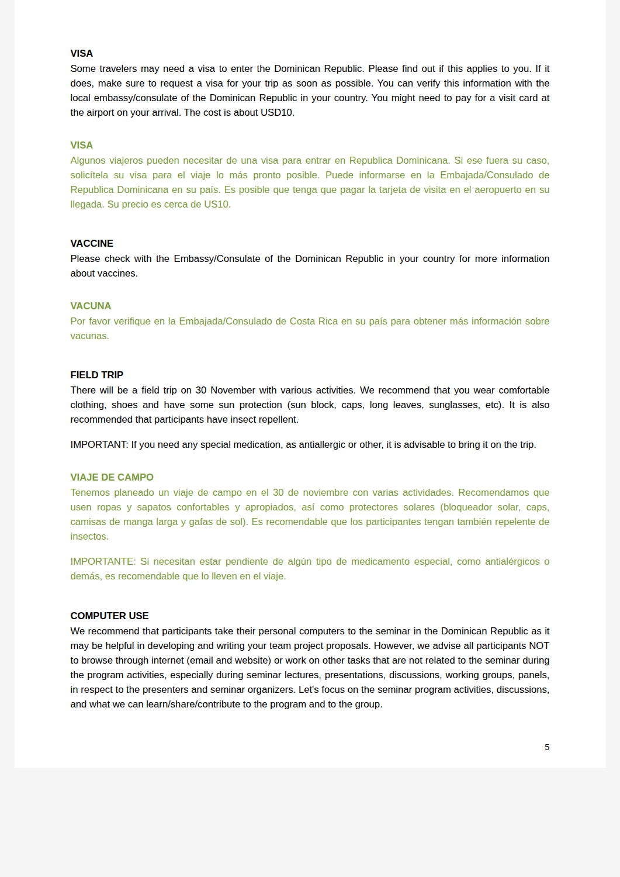VISA
Some travelers may need a visa to enter the Dominican Republic. Please find out if this applies to you. If it does, make sure to request a visa for your trip as soon as possible. You can verify this information with the local embassy/consulate of the Dominican Republic in your country. You might need to pay for a visit card at the airport on your arrival. The cost is about USD10.
VISA
Algunos viajeros pueden necesitar de una visa para entrar en Republica Dominicana. Si ese fuera su caso, solicítela su visa para el viaje lo más pronto posible. Puede informarse en la Embajada/Consulado de Republica Dominicana en su país. Es posible que tenga que pagar la tarjeta de visita en el aeropuerto en su llegada. Su precio es cerca de US10.
VACCINE
Please check with the Embassy/Consulate of the Dominican Republic in your country for more information about vaccines.
VACUNA
Por favor verifique en la Embajada/Consulado de Costa Rica en su país para obtener más información sobre vacunas.
FIELD TRIP
There will be a field trip on 30 November with various activities. We recommend that you wear comfortable clothing, shoes and have some sun protection (sun block, caps, long leaves, sunglasses, etc). It is also recommended that participants have insect repellent.
IMPORTANT: If you need any special medication, as antiallergic or other, it is advisable to bring it on the trip.
VIAJE DE CAMPO
Tenemos planeado un viaje de campo en el 30 de noviembre con varias actividades. Recomendamos que usen ropas y sapatos confortables y apropiados, así como protectores solares (bloqueador solar, caps, camisas de manga larga y gafas de sol). Es recomendable que los participantes tengan también repelente de insectos.
IMPORTANTE: Si necesitan estar pendiente de algún tipo de medicamento especial, como antialérgicos o demás, es recomendable que lo lleven en el viaje.
COMPUTER USE
We recommend that participants take their personal computers to the seminar in the Dominican Republic as it may be helpful in developing and writing your team project proposals. However, we advise all participants NOT to browse through internet (email and website) or work on other tasks that are not related to the seminar during the program activities, especially during seminar lectures, presentations, discussions, working groups, panels, in respect to the presenters and seminar organizers. Let's focus on the seminar program activities, discussions, and what we can learn/share/contribute to the program and to the group.
5